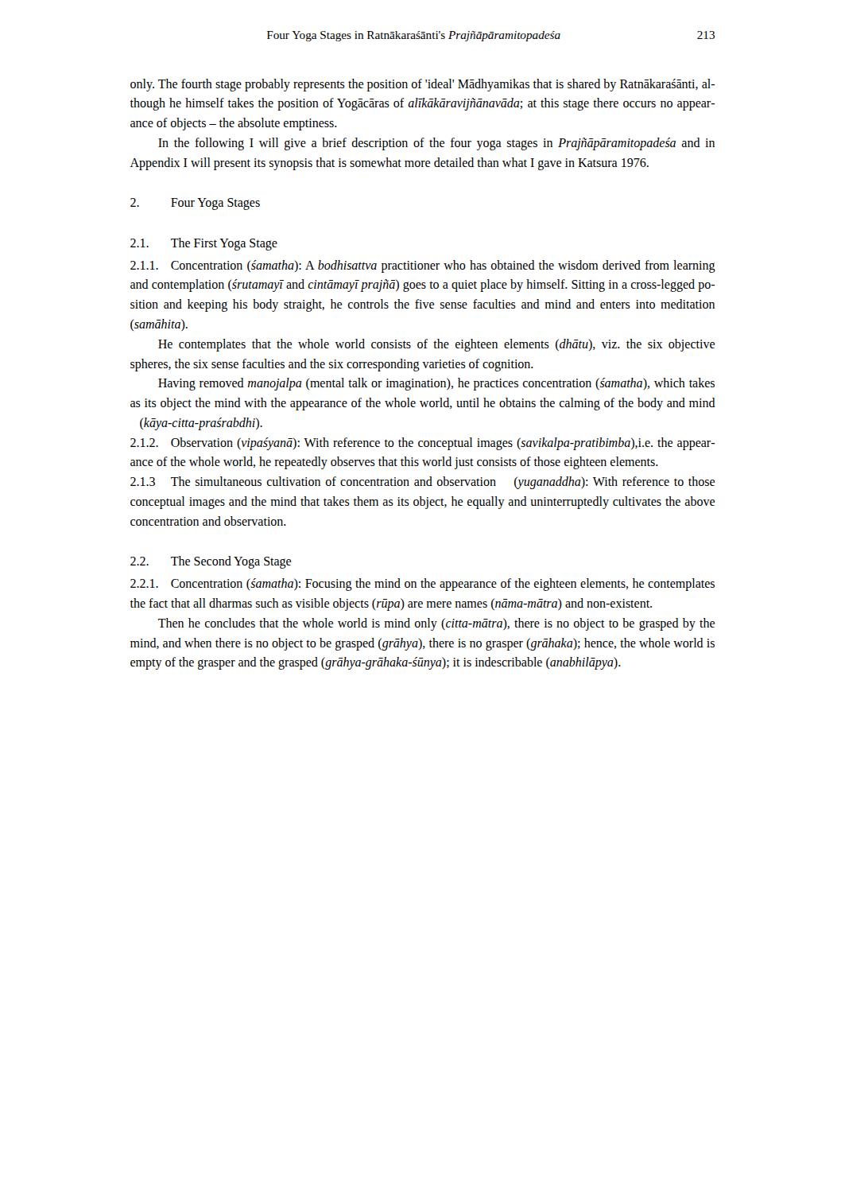Four Yoga Stages in Ratnākaraśānti's Prajñāpāramitopadeśa 213
only. The fourth stage probably represents the position of 'ideal' Mādhyamikas that is shared by Ratnākaraśānti, although he himself takes the position of Yogācāras of alīkākāravijñānavāda; at this stage there occurs no appearance of objects – the absolute emptiness.
In the following I will give a brief description of the four yoga stages in Prajñāpāramitopadeśa and in Appendix I will present its synopsis that is somewhat more detailed than what I gave in Katsura 1976.
2. Four Yoga Stages
2.1. The First Yoga Stage
2.1.1. Concentration (śamatha): A bodhisattva practitioner who has obtained the wisdom derived from learning and contemplation (śrutamayī and cintāmayī prajñā) goes to a quiet place by himself. Sitting in a cross-legged position and keeping his body straight, he controls the five sense faculties and mind and enters into meditation (samāhita).
He contemplates that the whole world consists of the eighteen elements (dhātu), viz. the six objective spheres, the six sense faculties and the six corresponding varieties of cognition.
Having removed manojalpa (mental talk or imagination), he practices concentration (śamatha), which takes as its object the mind with the appearance of the whole world, until he obtains the calming of the body and mind (kāya-citta-praśrabdhi).
2.1.2. Observation (vipaśyanā): With reference to the conceptual images (savikalpa-pratibimba),i.e. the appearance of the whole world, he repeatedly observes that this world just consists of those eighteen elements.
2.1.3 The simultaneous cultivation of concentration and observation (yuganaddha): With reference to those conceptual images and the mind that takes them as its object, he equally and uninterruptedly cultivates the above concentration and observation.
2.2. The Second Yoga Stage
2.2.1. Concentration (śamatha): Focusing the mind on the appearance of the eighteen elements, he contemplates the fact that all dharmas such as visible objects (rūpa) are mere names (nāma-mātra) and non-existent.
Then he concludes that the whole world is mind only (citta-mātra), there is no object to be grasped by the mind, and when there is no object to be grasped (grāhya), there is no grasper (grāhaka); hence, the whole world is empty of the grasper and the grasped (grāhya-grāhaka-śūnya); it is indescribable (anabhilāpya).